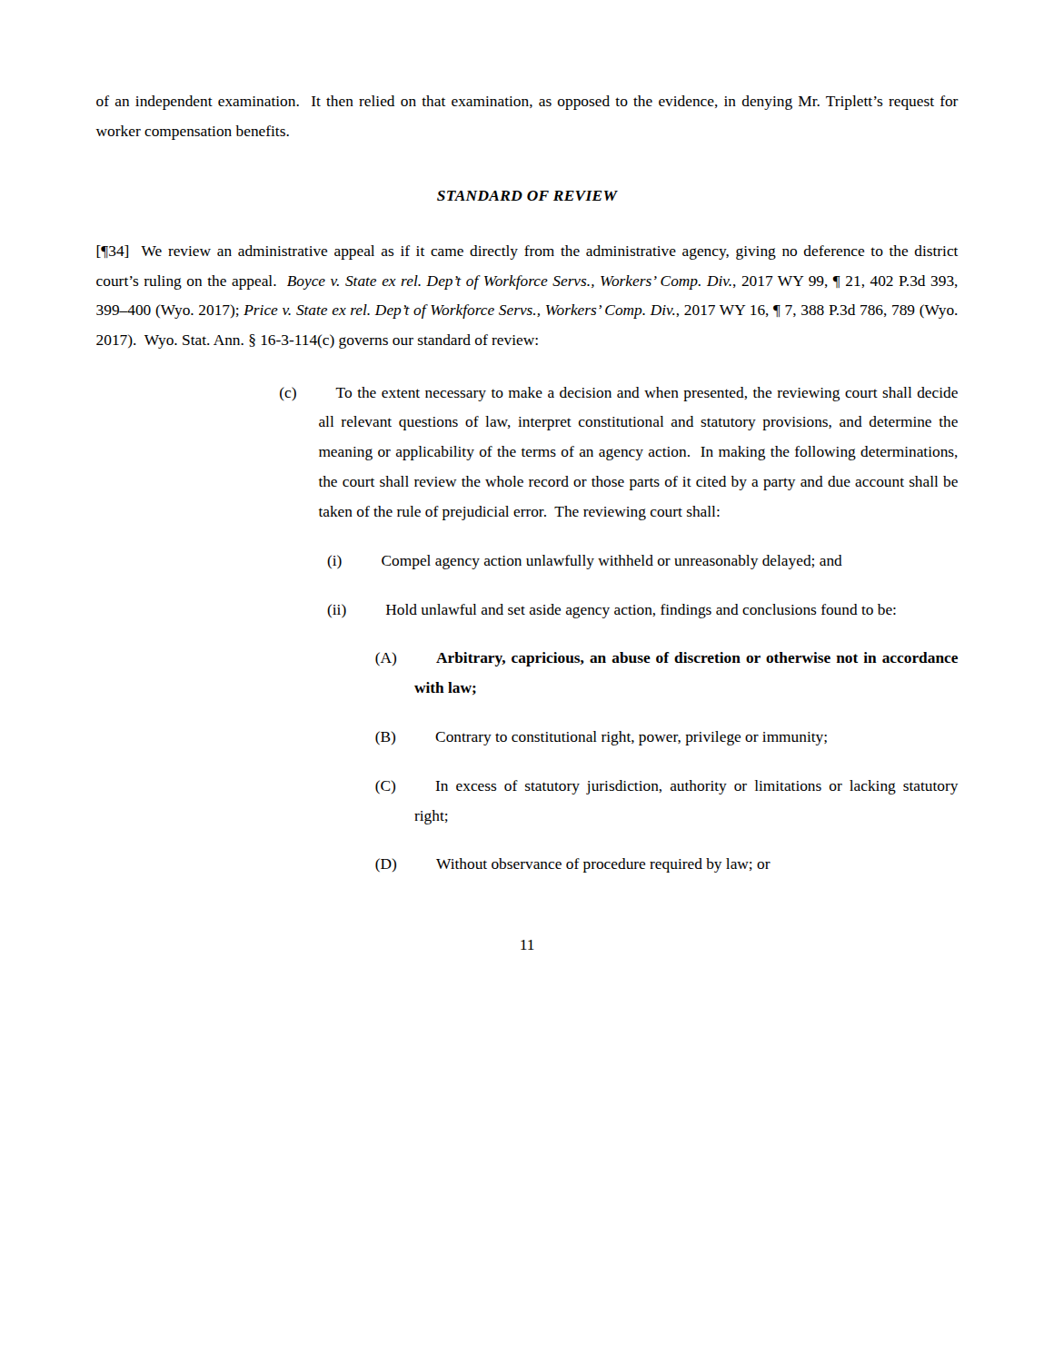of an independent examination. It then relied on that examination, as opposed to the evidence, in denying Mr. Triplett’s request for worker compensation benefits.
STANDARD OF REVIEW
[¶34] We review an administrative appeal as if it came directly from the administrative agency, giving no deference to the district court’s ruling on the appeal. Boyce v. State ex rel. Dep’t of Workforce Servs., Workers’ Comp. Div., 2017 WY 99, ¶ 21, 402 P.3d 393, 399–400 (Wyo. 2017); Price v. State ex rel. Dep’t of Workforce Servs., Workers’ Comp. Div., 2017 WY 16, ¶ 7, 388 P.3d 786, 789 (Wyo. 2017). Wyo. Stat. Ann. § 16-3-114(c) governs our standard of review:
(c) To the extent necessary to make a decision and when presented, the reviewing court shall decide all relevant questions of law, interpret constitutional and statutory provisions, and determine the meaning or applicability of the terms of an agency action. In making the following determinations, the court shall review the whole record or those parts of it cited by a party and due account shall be taken of the rule of prejudicial error. The reviewing court shall:
(i) Compel agency action unlawfully withheld or unreasonably delayed; and
(ii) Hold unlawful and set aside agency action, findings and conclusions found to be:
(A) Arbitrary, capricious, an abuse of discretion or otherwise not in accordance with law;
(B) Contrary to constitutional right, power, privilege or immunity;
(C) In excess of statutory jurisdiction, authority or limitations or lacking statutory right;
(D) Without observance of procedure required by law; or
11